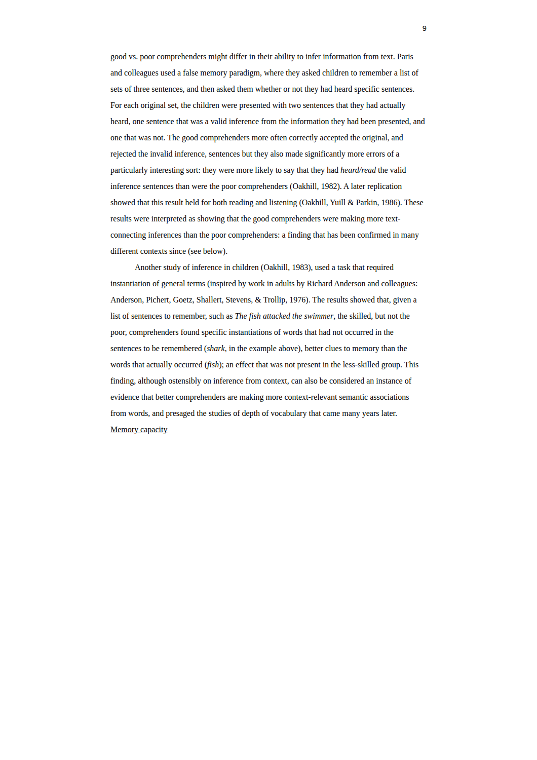9
good vs. poor comprehenders might differ in their ability to infer information from text. Paris and colleagues used a false memory paradigm, where they asked children to remember a list of sets of three sentences, and then asked them whether or not they had heard specific sentences. For each original set, the children were presented with two sentences that they had actually heard, one sentence that was a valid inference from the information they had been presented, and one that was not. The good comprehenders more often correctly accepted the original, and rejected the invalid inference, sentences but they also made significantly more errors of a particularly interesting sort: they were more likely to say that they had heard/read the valid inference sentences than were the poor comprehenders (Oakhill, 1982). A later replication showed that this result held for both reading and listening (Oakhill, Yuill & Parkin, 1986). These results were interpreted as showing that the good comprehenders were making more text-connecting inferences than the poor comprehenders: a finding that has been confirmed in many different contexts since (see below).
Another study of inference in children (Oakhill, 1983), used a task that required instantiation of general terms (inspired by work in adults by Richard Anderson and colleagues: Anderson, Pichert, Goetz, Shallert, Stevens, & Trollip, 1976). The results showed that, given a list of sentences to remember, such as The fish attacked the swimmer, the skilled, but not the poor, comprehenders found specific instantiations of words that had not occurred in the sentences to be remembered (shark, in the example above), better clues to memory than the words that actually occurred (fish); an effect that was not present in the less-skilled group. This finding, although ostensibly on inference from context, can also be considered an instance of evidence that better comprehenders are making more context-relevant semantic associations from words, and presaged the studies of depth of vocabulary that came many years later.
Memory capacity